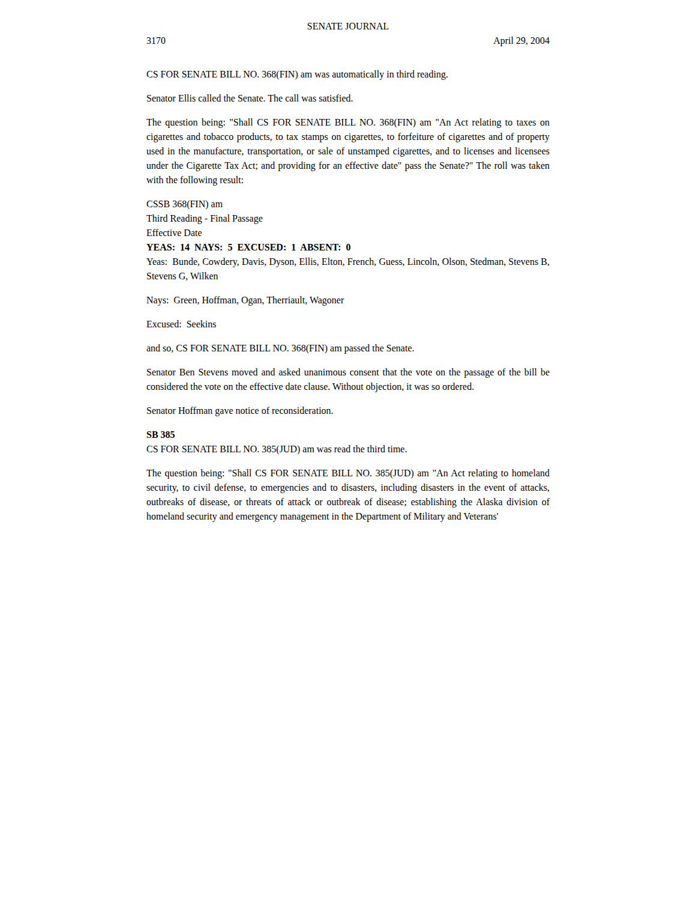SENATE JOURNAL
3170 April 29, 2004
CS FOR SENATE BILL NO. 368(FIN) am was automatically in third reading.
Senator Ellis called the Senate. The call was satisfied.
The question being: "Shall CS FOR SENATE BILL NO. 368(FIN) am "An Act relating to taxes on cigarettes and tobacco products, to tax stamps on cigarettes, to forfeiture of cigarettes and of property used in the manufacture, transportation, or sale of unstamped cigarettes, and to licenses and licensees under the Cigarette Tax Act; and providing for an effective date" pass the Senate?" The roll was taken with the following result:
CSSB 368(FIN) am
Third Reading - Final Passage
Effective Date
YEAS: 14 NAYS: 5 EXCUSED: 1 ABSENT: 0
Yeas: Bunde, Cowdery, Davis, Dyson, Ellis, Elton, French, Guess, Lincoln, Olson, Stedman, Stevens B, Stevens G, Wilken
Nays: Green, Hoffman, Ogan, Therriault, Wagoner
Excused: Seekins
and so, CS FOR SENATE BILL NO. 368(FIN) am passed the Senate.
Senator Ben Stevens moved and asked unanimous consent that the vote on the passage of the bill be considered the vote on the effective date clause. Without objection, it was so ordered.
Senator Hoffman gave notice of reconsideration.
SB 385
CS FOR SENATE BILL NO. 385(JUD) am was read the third time.
The question being: "Shall CS FOR SENATE BILL NO. 385(JUD) am "An Act relating to homeland security, to civil defense, to emergencies and to disasters, including disasters in the event of attacks, outbreaks of disease, or threats of attack or outbreak of disease; establishing the Alaska division of homeland security and emergency management in the Department of Military and Veterans'